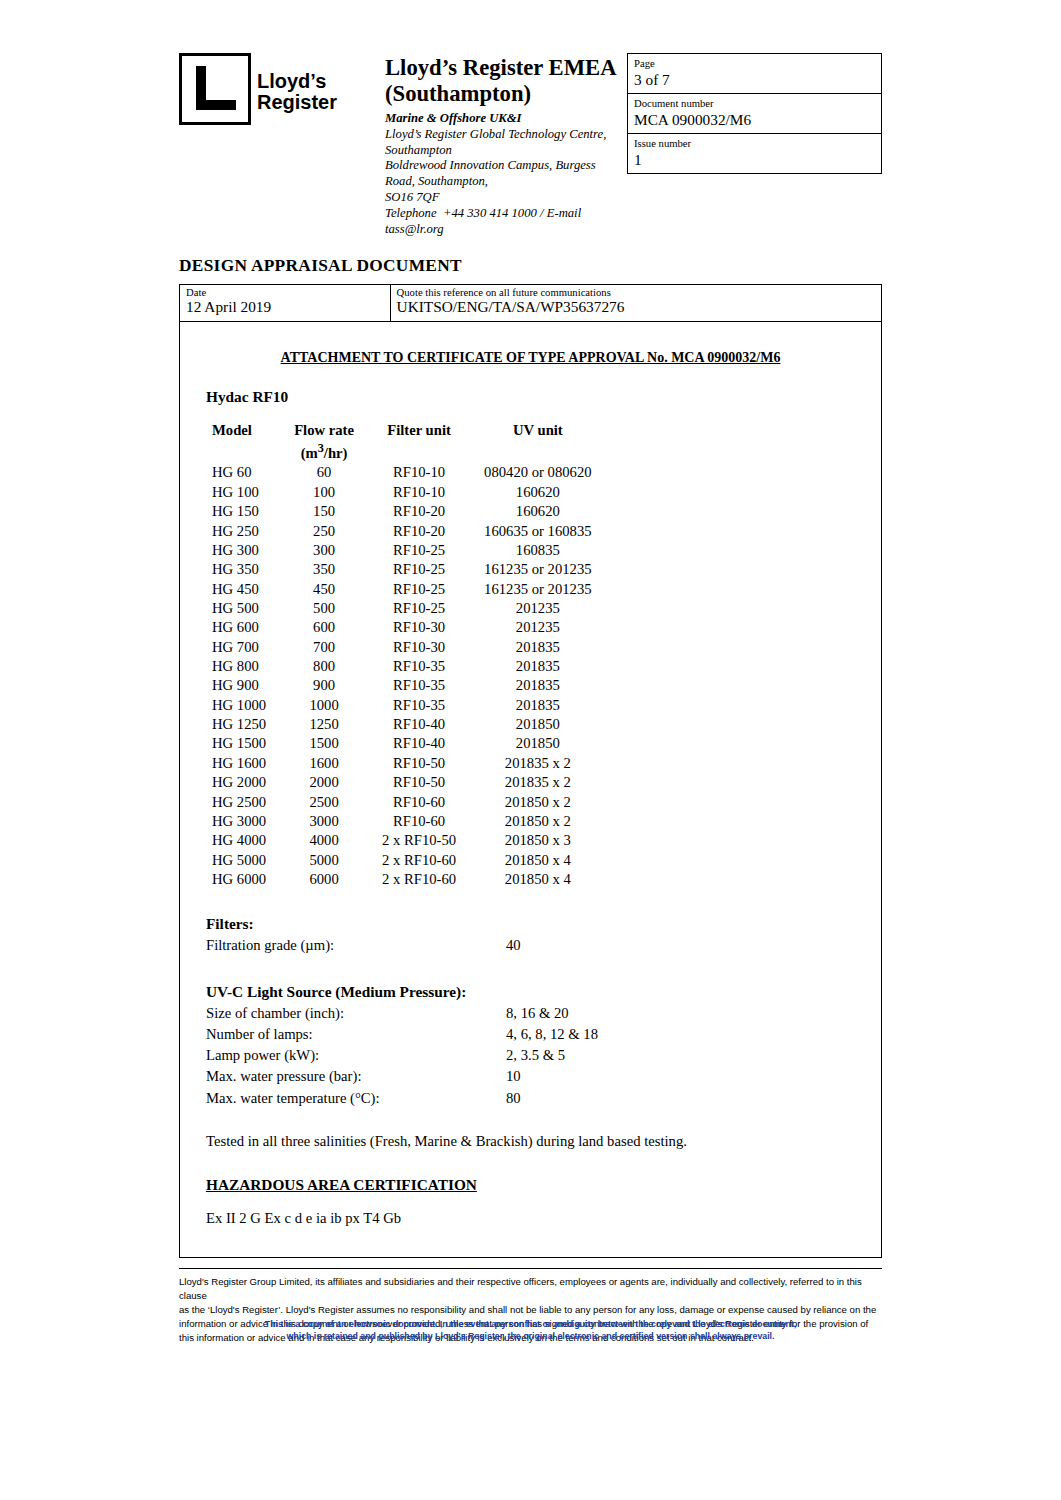LR LR
Lloyd’sRegister
Lloyd’s Register EMEA (Southampton)
Marine & Offshore UK&I
Lloyd’s Register Global Technology Centre, Southampton
Boldrewood Innovation Campus, Burgess Road, Southampton,
SO16 7QF
Telephone +44 330 414 1000 / E-mail tass@lr.org
Page
3 of 7
Document number
MCA 0900032/M6
Issue number
1
DESIGN APPRAISAL DOCUMENT
| Date 12 April 2019 | Quote this reference on all future communications UKITSO/ENG/TA/SA/WP35637276 |
ATTACHMENT TO CERTIFICATE OF TYPE APPROVAL No. MCA 0900032/M6
Hydac RF10
| Model | Flow rate | Filter unit | UV unit |
| --- | --- | --- | --- |
| | (m 3 /hr) | | |
| HG 60 | 60 | RF10-10 | 080420 or 080620 |
| HG 100 | 100 | RF10-10 | 160620 |
| HG 150 | 150 | RF10-20 | 160620 |
| HG 250 | 250 | RF10-20 | 160635 or 160835 |
| HG 300 | 300 | RF10-25 | 160835 |
| HG 350 | 350 | RF10-25 | 161235 or 201235 |
| HG 450 | 450 | RF10-25 | 161235 or 201235 |
| HG 500 | 500 | RF10-25 | 201235 |
| HG 600 | 600 | RF10-30 | 201235 |
| HG 700 | 700 | RF10-30 | 201835 |
| HG 800 | 800 | RF10-35 | 201835 |
| HG 900 | 900 | RF10-35 | 201835 |
| HG 1000 | 1000 | RF10-35 | 201835 |
| HG 1250 | 1250 | RF10-40 | 201850 |
| HG 1500 | 1500 | RF10-40 | 201850 |
| HG 1600 | 1600 | RF10-50 | 201835 x 2 |
| HG 2000 | 2000 | RF10-50 | 201835 x 2 |
| HG 2500 | 2500 | RF10-60 | 201850 x 2 |
| HG 3000 | 3000 | RF10-60 | 201850 x 2 |
| HG 4000 | 4000 | 2 x RF10-50 | 201850 x 3 |
| HG 5000 | 5000 | 2 x RF10-60 | 201850 x 4 |
| HG 6000 | 6000 | 2 x RF10-60 | 201850 x 4 |
Filters:
Filtration grade (µm): 40
UV-C Light Source (Medium Pressure):
Size of chamber (inch): 8, 16 & 20
Number of lamps: 4, 6, 8, 12 & 18
Lamp power (kW): 2, 3.5 & 5
Max. water pressure (bar): 10
Max. water temperature (°C): 80
Tested in all three salinities (Fresh, Marine & Brackish) during land based testing.
HAZARDOUS AREA CERTIFICATION
Ex II 2 G Ex c d e ia ib px T4 Gb
Lloyd's Register Group Limited, its affiliates and subsidiaries and their respective officers, employees or agents are, individually and collectively, referred to in this clause
as the ‘Lloyd's Register’. Lloyd's Register assumes no responsibility and shall not be liable to any person for any loss, damage or expense caused by reliance on the
information or advice in this document or howsoever provided, unless that person has signed a contract with the relevant Lloyd's Register entity for the provision of
this information or advice and in that case any responsibility or liability is exclusively on the terms and conditions set out in that contract.
This is a copy of an electronic document. In the event any conflict or ambiguity between the copy and the electronic document,
which is retained and published by Lloyd's Register, the original electronic and certified version shall always prevail.